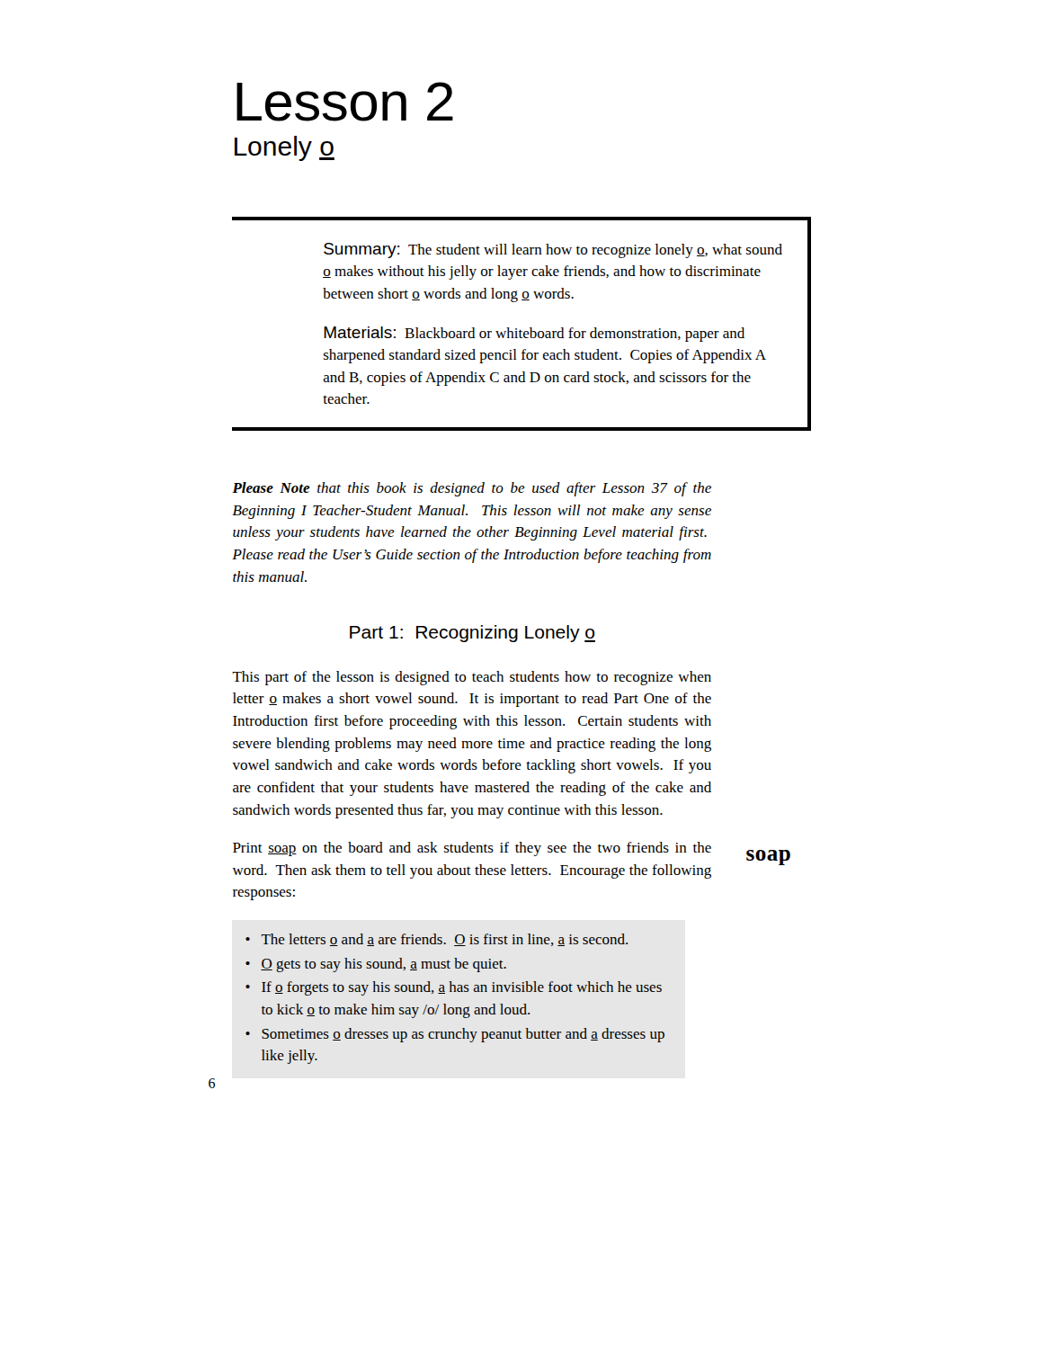Lesson 2
Lonely o
Summary: The student will learn how to recognize lonely o, what sound o makes without his jelly or layer cake friends, and how to discriminate between short o words and long o words.
Materials: Blackboard or whiteboard for demonstration, paper and sharpened standard sized pencil for each student. Copies of Appendix A and B, copies of Appendix C and D on card stock, and scissors for the teacher.
Please Note that this book is designed to be used after Lesson 37 of the Beginning I Teacher-Student Manual. This lesson will not make any sense unless your students have learned the other Beginning Level material first. Please read the User’s Guide section of the Introduction before teaching from this manual.
Part 1: Recognizing Lonely o
This part of the lesson is designed to teach students how to recognize when letter o makes a short vowel sound. It is important to read Part One of the Introduction first before proceeding with this lesson. Certain students with severe blending problems may need more time and practice reading the long vowel sandwich and cake words words before tackling short vowels. If you are confident that your students have mastered the reading of the cake and sandwich words presented thus far, you may continue with this lesson.
soap
Print soap on the board and ask students if they see the two friends in the word. Then ask them to tell you about these letters. Encourage the following responses:
The letters o and a are friends. O is first in line, a is second.
O gets to say his sound, a must be quiet.
If o forgets to say his sound, a has an invisible foot which he uses to kick o to make him say /o/ long and loud.
Sometimes o dresses up as crunchy peanut butter and a dresses up like jelly.
6